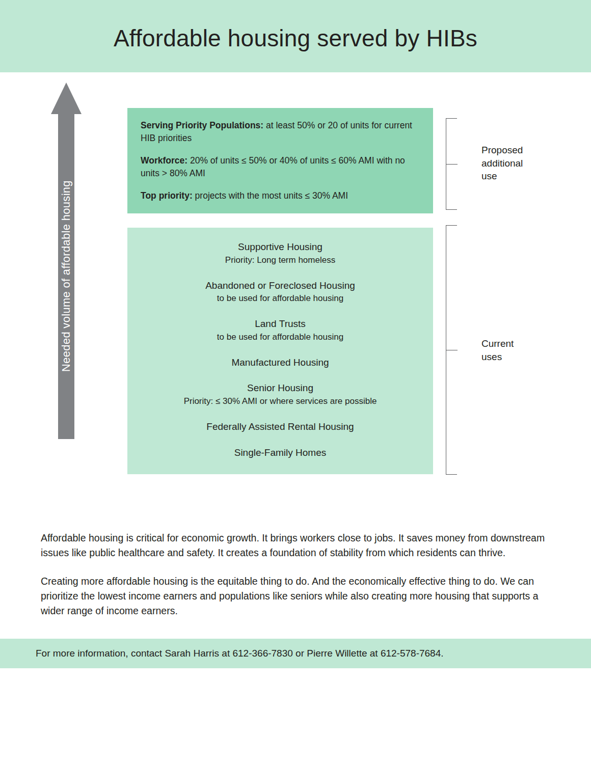Affordable housing served by HIBs
Needed volume of affordable housing
Serving Priority Populations: at least 50% or 20 of units for current HIB priorities
Workforce: 20% of units ≤ 50% or 40% of units ≤ 60% AMI with no units > 80% AMI
Top priority: projects with the most units ≤ 30% AMI
Supportive Housing
Priority: Long term homeless
Abandoned or Foreclosed Housing
to be used for affordable housing
Land Trusts
to be used for affordable housing
Manufactured Housing
Senior Housing
Priority: ≤ 30% AMI or where services are possible
Federally Assisted Rental Housing
Single-Family Homes
Proposed
additional
use
Current
uses
Affordable housing is critical for economic growth. It brings workers close to jobs. It saves money from downstream issues like public healthcare and safety. It creates a foundation of stability from which residents can thrive.
Creating more affordable housing is the equitable thing to do. And the economically effective thing to do. We can prioritize the lowest income earners and populations like seniors while also creating more housing that supports a wider range of income earners.
For more information, contact Sarah Harris at 612-366-7830 or Pierre Willette at 612-578-7684.